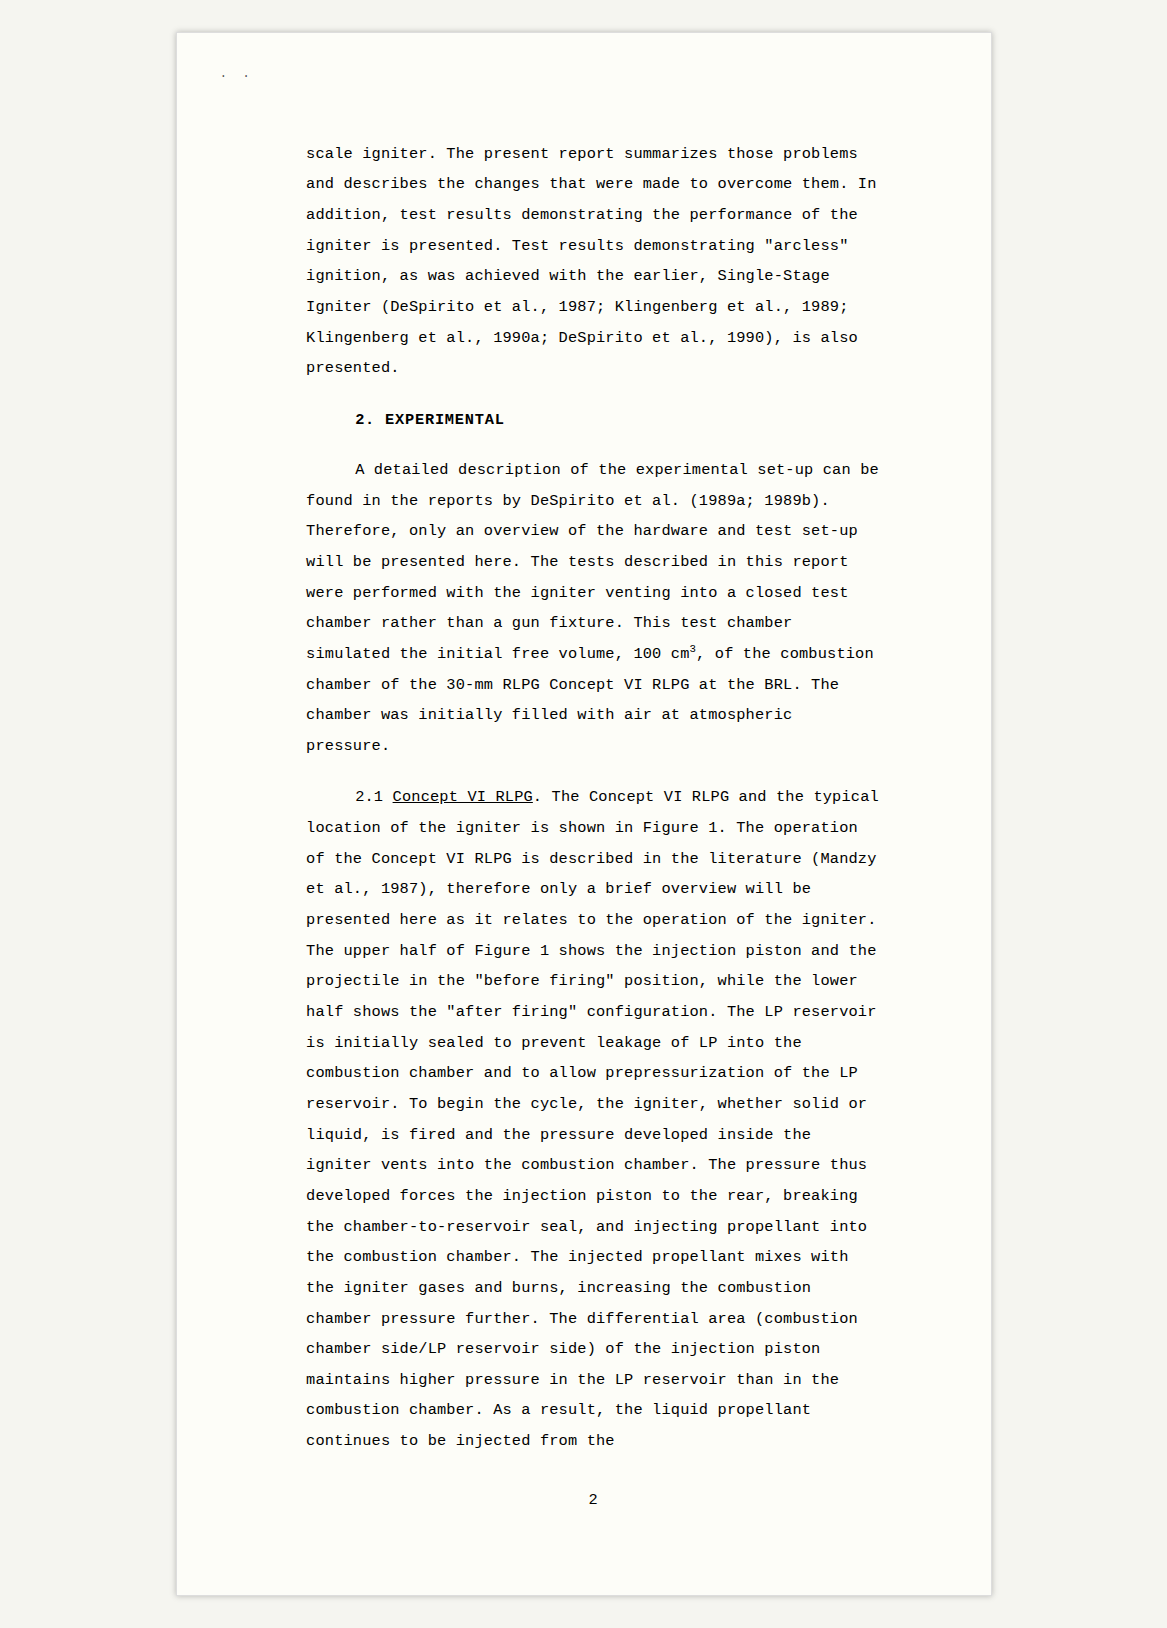. .
scale igniter. The present report summarizes those problems and describes the changes that were made to overcome them. In addition, test results demonstrating the performance of the igniter is presented. Test results demonstrating "arcless" ignition, as was achieved with the earlier, Single-Stage Igniter (DeSpirito et al., 1987; Klingenberg et al., 1989; Klingenberg et al., 1990a; DeSpirito et al., 1990), is also presented.
2. EXPERIMENTAL
A detailed description of the experimental set-up can be found in the reports by DeSpirito et al. (1989a; 1989b). Therefore, only an overview of the hardware and test set-up will be presented here. The tests described in this report were performed with the igniter venting into a closed test chamber rather than a gun fixture. This test chamber simulated the initial free volume, 100 cm3, of the combustion chamber of the 30-mm RLPG Concept VI RLPG at the BRL. The chamber was initially filled with air at atmospheric pressure.
2.1 Concept VI RLPG. The Concept VI RLPG and the typical location of the igniter is shown in Figure 1. The operation of the Concept VI RLPG is described in the literature (Mandzy et al., 1987), therefore only a brief overview will be presented here as it relates to the operation of the igniter. The upper half of Figure 1 shows the injection piston and the projectile in the "before firing" position, while the lower half shows the "after firing" configuration. The LP reservoir is initially sealed to prevent leakage of LP into the combustion chamber and to allow prepressurization of the LP reservoir. To begin the cycle, the igniter, whether solid or liquid, is fired and the pressure developed inside the igniter vents into the combustion chamber. The pressure thus developed forces the injection piston to the rear, breaking the chamber-to-reservoir seal, and injecting propellant into the combustion chamber. The injected propellant mixes with the igniter gases and burns, increasing the combustion chamber pressure further. The differential area (combustion chamber side/LP reservoir side) of the injection piston maintains higher pressure in the LP reservoir than in the combustion chamber. As a result, the liquid propellant continues to be injected from the
2